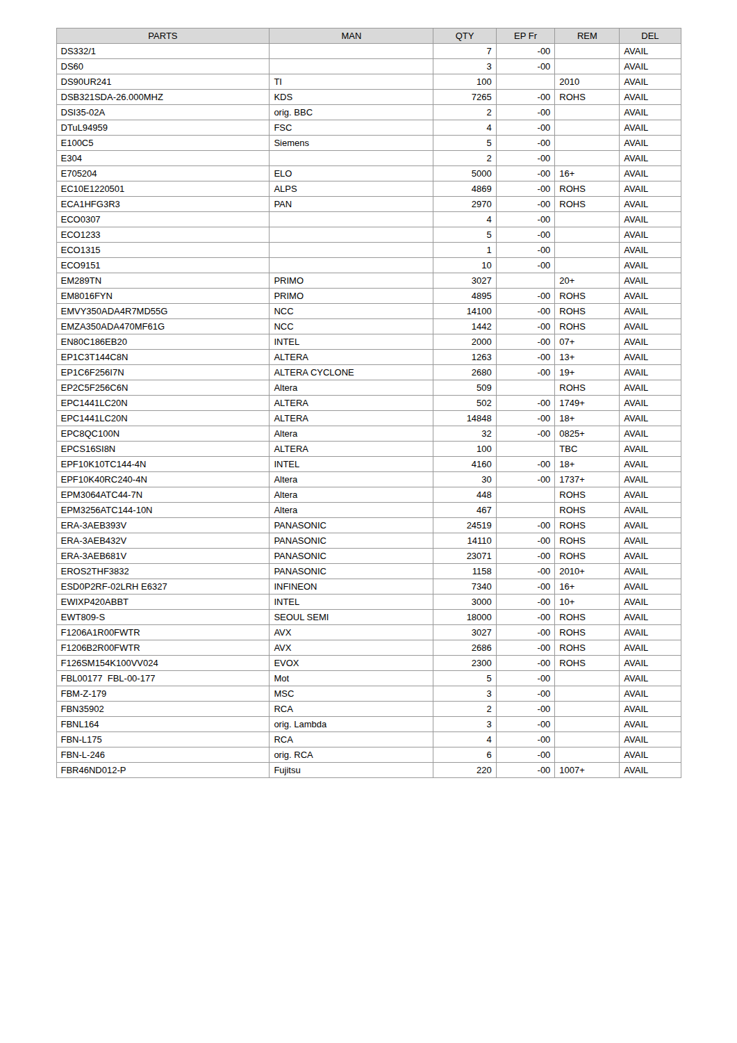| PARTS | MAN | QTY | EP Fr | REM | DEL |
| --- | --- | --- | --- | --- | --- |
| DS332/1 | | 7 | -00 | | AVAIL |
| DS60 | | 3 | -00 | | AVAIL |
| DS90UR241 | TI | 100 | | 2010 | AVAIL |
| DSB321SDA-26.000MHZ | KDS | 7265 | -00 | ROHS | AVAIL |
| DSI35-02A | orig. BBC | 2 | -00 | | AVAIL |
| DTuL94959 | FSC | 4 | -00 | | AVAIL |
| E100C5 | Siemens | 5 | -00 | | AVAIL |
| E304 | | 2 | -00 | | AVAIL |
| E705204 | ELO | 5000 | -00 | 16+ | AVAIL |
| EC10E1220501 | ALPS | 4869 | -00 | ROHS | AVAIL |
| ECA1HFG3R3 | PAN | 2970 | -00 | ROHS | AVAIL |
| ECO0307 | | 4 | -00 | | AVAIL |
| ECO1233 | | 5 | -00 | | AVAIL |
| ECO1315 | | 1 | -00 | | AVAIL |
| ECO9151 | | 10 | -00 | | AVAIL |
| EM289TN | PRIMO | 3027 | | 20+ | AVAIL |
| EM8016FYN | PRIMO | 4895 | -00 | ROHS | AVAIL |
| EMVY350ADA4R7MD55G | NCC | 14100 | -00 | ROHS | AVAIL |
| EMZA350ADA470MF61G | NCC | 1442 | -00 | ROHS | AVAIL |
| EN80C186EB20 | INTEL | 2000 | -00 | 07+ | AVAIL |
| EP1C3T144C8N | ALTERA | 1263 | -00 | 13+ | AVAIL |
| EP1C6F256I7N | ALTERA CYCLONE | 2680 | -00 | 19+ | AVAIL |
| EP2C5F256C6N | Altera | 509 | | ROHS | AVAIL |
| EPC1441LC20N | ALTERA | 502 | -00 | 1749+ | AVAIL |
| EPC1441LC20N | ALTERA | 14848 | -00 | 18+ | AVAIL |
| EPC8QC100N | Altera | 32 | -00 | 0825+ | AVAIL |
| EPCS16SI8N | ALTERA | 100 | | TBC | AVAIL |
| EPF10K10TC144-4N | INTEL | 4160 | -00 | 18+ | AVAIL |
| EPF10K40RC240-4N | Altera | 30 | -00 | 1737+ | AVAIL |
| EPM3064ATC44-7N | Altera | 448 | | ROHS | AVAIL |
| EPM3256ATC144-10N | Altera | 467 | | ROHS | AVAIL |
| ERA-3AEB393V | PANASONIC | 24519 | -00 | ROHS | AVAIL |
| ERA-3AEB432V | PANASONIC | 14110 | -00 | ROHS | AVAIL |
| ERA-3AEB681V | PANASONIC | 23071 | -00 | ROHS | AVAIL |
| EROS2THF3832 | PANASONIC | 1158 | -00 | 2010+ | AVAIL |
| ESD0P2RF-02LRH E6327 | INFINEON | 7340 | -00 | 16+ | AVAIL |
| EWIXP420ABBT | INTEL | 3000 | -00 | 10+ | AVAIL |
| EWT809-S | SEOUL SEMI | 18000 | -00 | ROHS | AVAIL |
| F1206A1R00FWTR | AVX | 3027 | -00 | ROHS | AVAIL |
| F1206B2R00FWTR | AVX | 2686 | -00 | ROHS | AVAIL |
| F126SM154K100VV024 | EVOX | 2300 | -00 | ROHS | AVAIL |
| FBL00177 FBL-00-177 | Mot | 5 | -00 | | AVAIL |
| FBM-Z-179 | MSC | 3 | -00 | | AVAIL |
| FBN35902 | RCA | 2 | -00 | | AVAIL |
| FBNL164 | orig. Lambda | 3 | -00 | | AVAIL |
| FBN-L175 | RCA | 4 | -00 | | AVAIL |
| FBN-L-246 | orig. RCA | 6 | -00 | | AVAIL |
| FBR46ND012-P | Fujitsu | 220 | -00 | 1007+ | AVAIL |